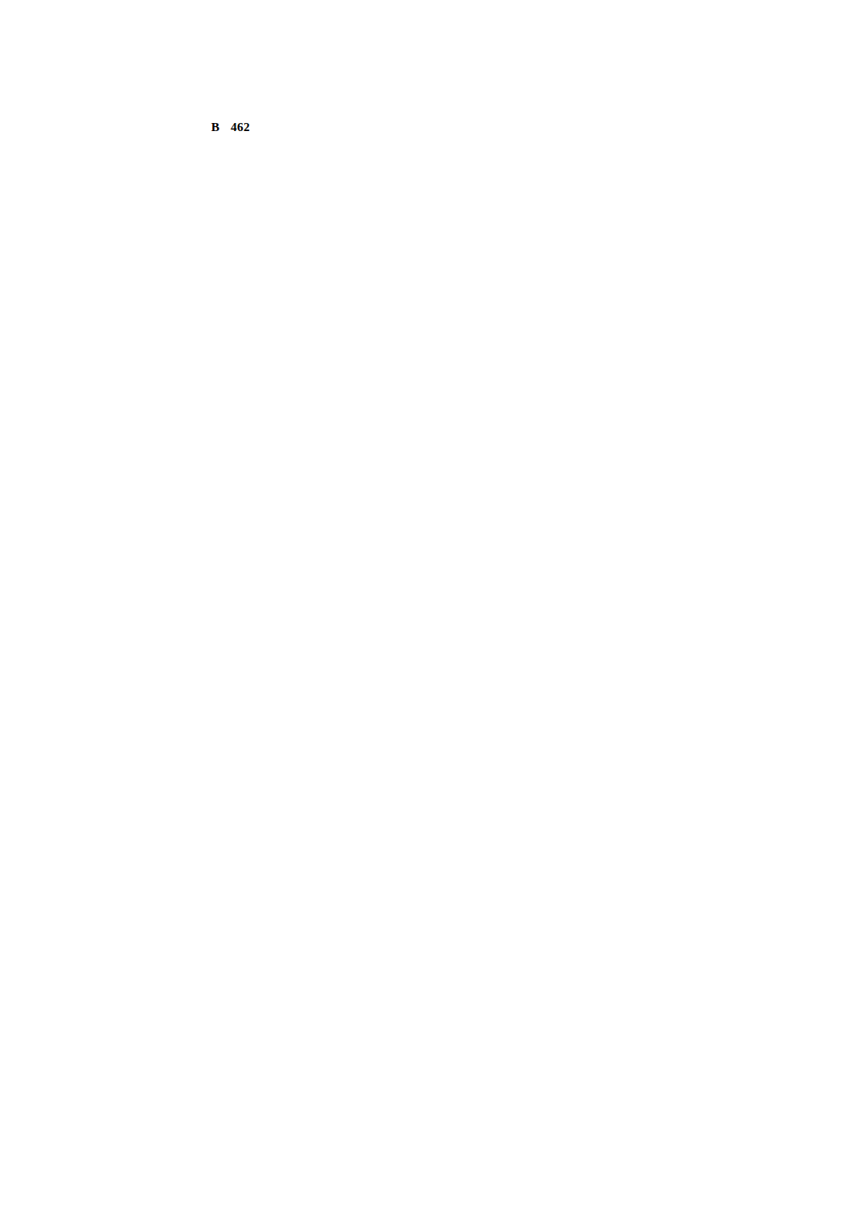B462